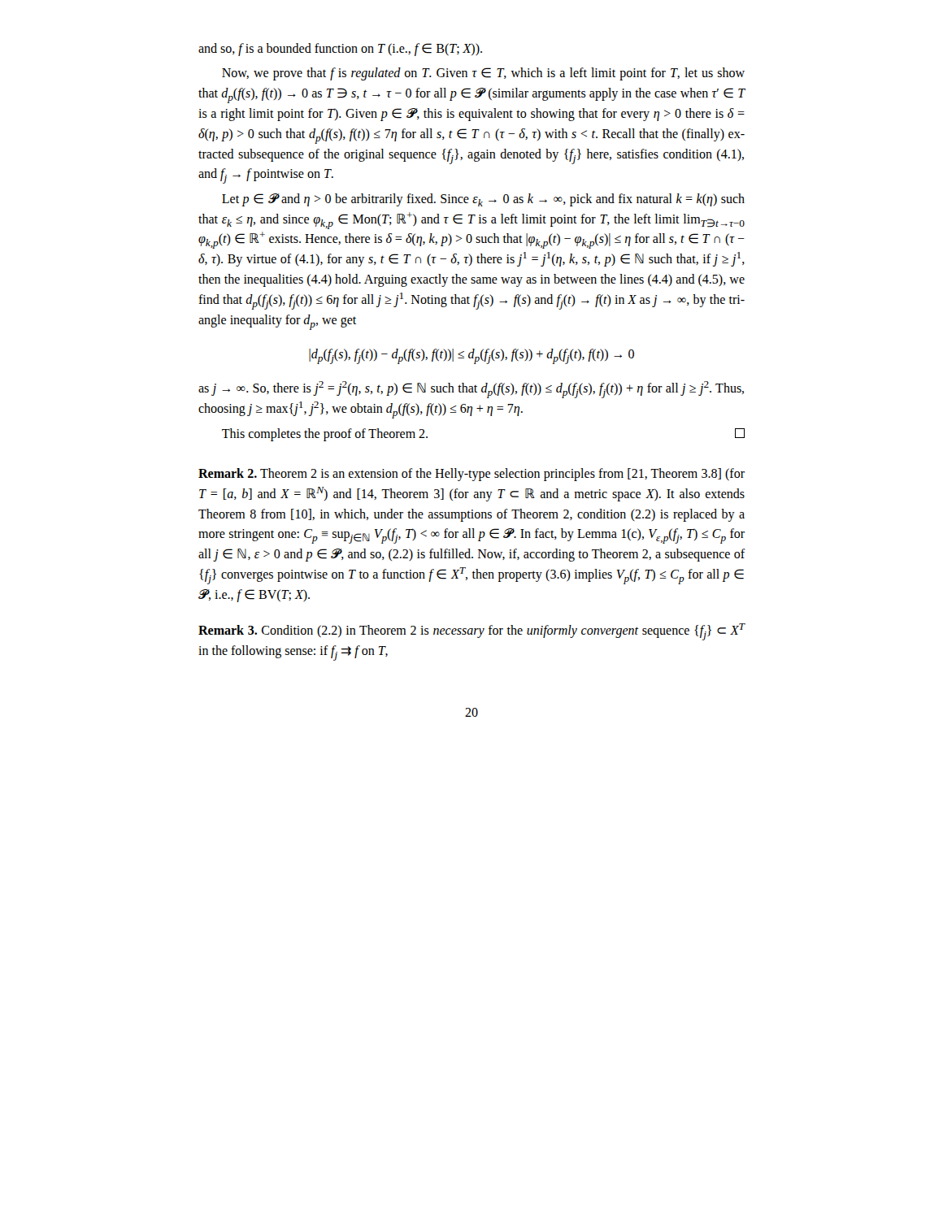and so, f is a bounded function on T (i.e., f ∈ B(T; X)).
Now, we prove that f is regulated on T. Given τ ∈ T, which is a left limit point for T, let us show that dp(f(s), f(t)) → 0 as T ∋ s, t → τ − 0 for all p ∈ 𝓟 (similar arguments apply in the case when τ′ ∈ T is a right limit point for T). Given p ∈ 𝓟, this is equivalent to showing that for every η > 0 there is δ = δ(η, p) > 0 such that dp(f(s), f(t)) ≤ 7η for all s, t ∈ T ∩ (τ − δ, τ) with s < t. Recall that the (finally) extracted subsequence of the original sequence {fj}, again denoted by {fj} here, satisfies condition (4.1), and fj → f pointwise on T.
Let p ∈ 𝓟 and η > 0 be arbitrarily fixed. Since εk → 0 as k → ∞, pick and fix natural k = k(η) such that εk ≤ η, and since φk,p ∈ Mon(T; ℝ+) and τ ∈ T is a left limit point for T, the left limit limT∋t→τ−0 φk,p(t) ∈ ℝ+ exists. Hence, there is δ = δ(η, k, p) > 0 such that |φk,p(t) − φk,p(s)| ≤ η for all s, t ∈ T ∩ (τ − δ, τ). By virtue of (4.1), for any s, t ∈ T ∩ (τ − δ, τ) there is j1 = j1(η, k, s, t, p) ∈ ℕ such that, if j ≥ j1, then the inequalities (4.4) hold. Arguing exactly the same way as in between the lines (4.4) and (4.5), we find that dp(fj(s), fj(t)) ≤ 6η for all j ≥ j1. Noting that fj(s) → f(s) and fj(t) → f(t) in X as j → ∞, by the triangle inequality for dp, we get
|dp(fj(s), fj(t)) − dp(f(s), f(t))| ≤ dp(fj(s), f(s)) + dp(fj(t), f(t)) → 0
as j → ∞. So, there is j2 = j2(η, s, t, p) ∈ ℕ such that dp(f(s), f(t)) ≤ dp(fj(s), fj(t)) + η for all j ≥ j2. Thus, choosing j ≥ max{j1, j2}, we obtain dp(f(s), f(t)) ≤ 6η + η = 7η.
This completes the proof of Theorem 2.
Remark 2. Theorem 2 is an extension of the Helly-type selection principles from [21, Theorem 3.8] (for T = [a, b] and X = ℝN) and [14, Theorem 3] (for any T ⊂ ℝ and a metric space X). It also extends Theorem 8 from [10], in which, under the assumptions of Theorem 2, condition (2.2) is replaced by a more stringent one: Cp ≡ supj∈ℕ Vp(fj, T) < ∞ for all p ∈ 𝓟. In fact, by Lemma 1(c), Vε,p(fj, T) ≤ Cp for all j ∈ ℕ, ε > 0 and p ∈ 𝓟, and so, (2.2) is fulfilled. Now, if, according to Theorem 2, a subsequence of {fj} converges pointwise on T to a function f ∈ XT, then property (3.6) implies Vp(f, T) ≤ Cp for all p ∈ 𝓟, i.e., f ∈ BV(T; X).
Remark 3. Condition (2.2) in Theorem 2 is necessary for the uniformly convergent sequence {fj} ⊂ XT in the following sense: if fj ⇉ f on T,
20